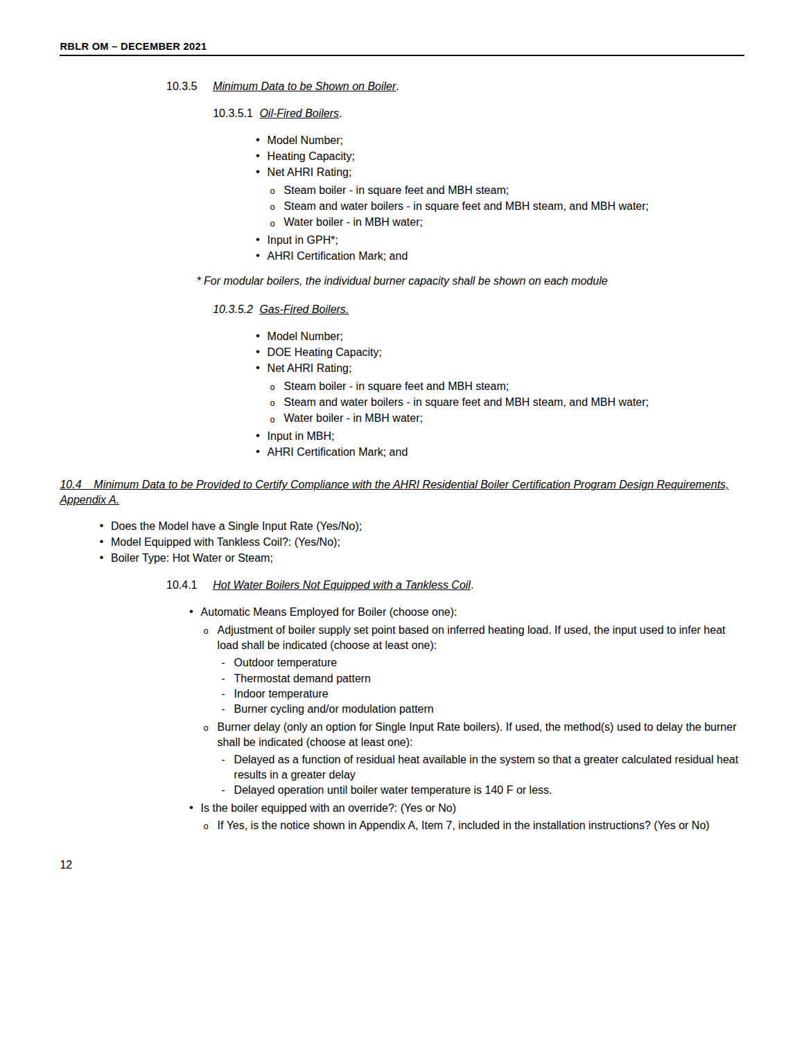RBLR OM – DECEMBER 2021
10.3.5 Minimum Data to be Shown on Boiler.
10.3.5.1 Oil-Fired Boilers.
Model Number;
Heating Capacity;
Net AHRI Rating;
Steam boiler - in square feet and MBH steam;
Steam and water boilers - in square feet and MBH steam, and MBH water;
Water boiler - in MBH water;
Input in GPH*;
AHRI Certification Mark; and
* For modular boilers, the individual burner capacity shall be shown on each module
10.3.5.2 Gas-Fired Boilers.
Model Number;
DOE Heating Capacity;
Net AHRI Rating;
Steam boiler - in square feet and MBH steam;
Steam and water boilers - in square feet and MBH steam, and MBH water;
Water boiler - in MBH water;
Input in MBH;
AHRI Certification Mark; and
10.4 Minimum Data to be Provided to Certify Compliance with the AHRI Residential Boiler Certification Program Design Requirements, Appendix A.
Does the Model have a Single Input Rate (Yes/No);
Model Equipped with Tankless Coil?: (Yes/No);
Boiler Type: Hot Water or Steam;
10.4.1 Hot Water Boilers Not Equipped with a Tankless Coil.
Automatic Means Employed for Boiler (choose one):
Adjustment of boiler supply set point based on inferred heating load. If used, the input used to infer heat load shall be indicated (choose at least one):
Outdoor temperature
Thermostat demand pattern
Indoor temperature
Burner cycling and/or modulation pattern
Burner delay (only an option for Single Input Rate boilers). If used, the method(s) used to delay the burner shall be indicated (choose at least one):
Delayed as a function of residual heat available in the system so that a greater calculated residual heat results in a greater delay
Delayed operation until boiler water temperature is 140 F or less.
Is the boiler equipped with an override?: (Yes or No)
If Yes, is the notice shown in Appendix A, Item 7, included in the installation instructions? (Yes or No)
12